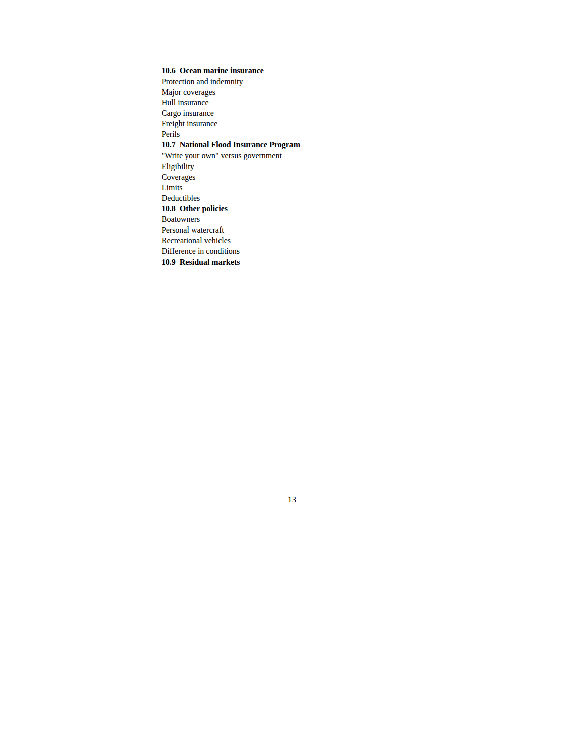10.6 Ocean marine insurance
Protection and indemnity
Major coverages
Hull insurance
Cargo insurance
Freight insurance
Perils
10.7 National Flood Insurance Program
"Write your own" versus government
Eligibility
Coverages
Limits
Deductibles
10.8 Other policies
Boatowners
Personal watercraft
Recreational vehicles
Difference in conditions
10.9 Residual markets
13